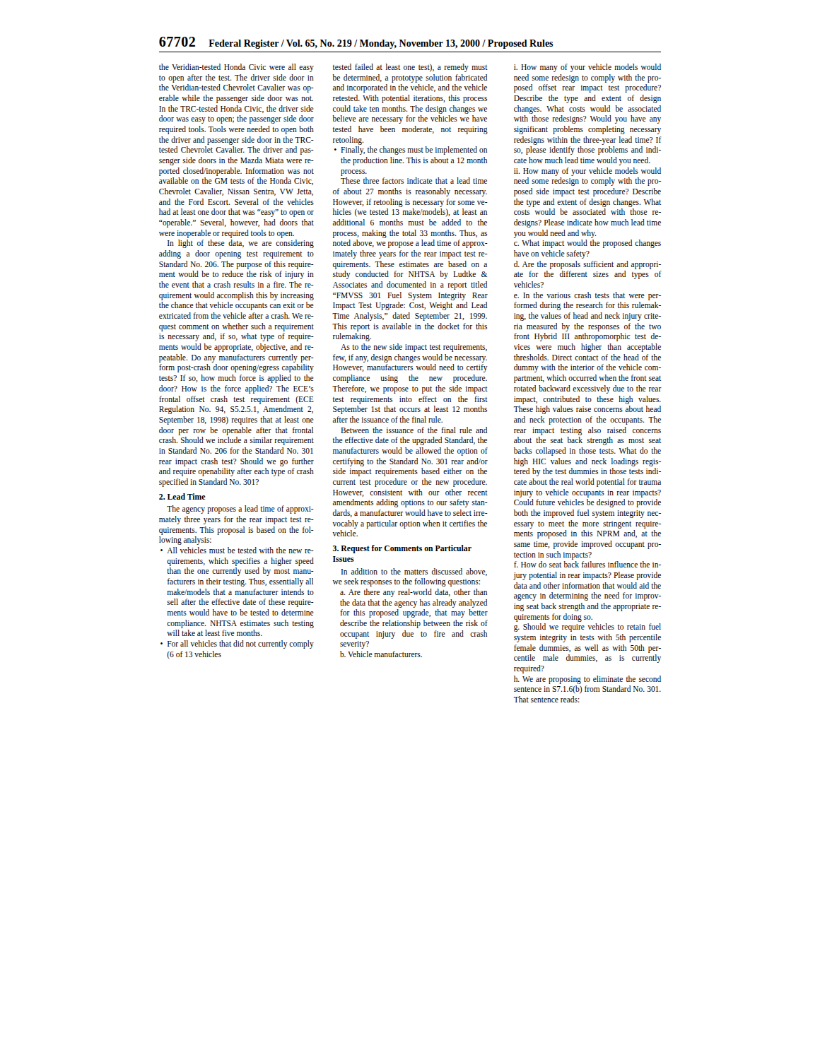67702 Federal Register / Vol. 65, No. 219 / Monday, November 13, 2000 / Proposed Rules
the Veridian-tested Honda Civic were all easy to open after the test. The driver side door in the Veridian-tested Chevrolet Cavalier was operable while the passenger side door was not. In the TRC-tested Honda Civic, the driver side door was easy to open; the passenger side door required tools. Tools were needed to open both the driver and passenger side door in the TRC-tested Chevrolet Cavalier. The driver and passenger side doors in the Mazda Miata were reported closed/inoperable. Information was not available on the GM tests of the Honda Civic, Chevrolet Cavalier, Nissan Sentra, VW Jetta, and the Ford Escort. Several of the vehicles had at least one door that was “easy” to open or “operable.” Several, however, had doors that were inoperable or required tools to open.
In light of these data, we are considering adding a door opening test requirement to Standard No. 206. The purpose of this requirement would be to reduce the risk of injury in the event that a crash results in a fire. The requirement would accomplish this by increasing the chance that vehicle occupants can exit or be extricated from the vehicle after a crash. We request comment on whether such a requirement is necessary and, if so, what type of requirements would be appropriate, objective, and repeatable. Do any manufacturers currently perform post-crash door opening/egress capability tests? If so, how much force is applied to the door? How is the force applied? The ECE’s frontal offset crash test requirement (ECE Regulation No. 94, S5.2.5.1, Amendment 2, September 18, 1998) requires that at least one door per row be openable after that frontal crash. Should we include a similar requirement in Standard No. 206 for the Standard No. 301 rear impact crash test? Should we go further and require openability after each type of crash specified in Standard No. 301?
2. Lead Time
The agency proposes a lead time of approximately three years for the rear impact test requirements. This proposal is based on the following analysis:
All vehicles must be tested with the new requirements, which specifies a higher speed than the one currently used by most manufacturers in their testing. Thus, essentially all make/models that a manufacturer intends to sell after the effective date of these requirements would have to be tested to determine compliance. NHTSA estimates such testing will take at least five months.
For all vehicles that did not currently comply (6 of 13 vehicles
tested failed at least one test), a remedy must be determined, a prototype solution fabricated and incorporated in the vehicle, and the vehicle retested. With potential iterations, this process could take ten months. The design changes we believe are necessary for the vehicles we have tested have been moderate, not requiring retooling.
Finally, the changes must be implemented on the production line. This is about a 12 month process.
These three factors indicate that a lead time of about 27 months is reasonably necessary. However, if retooling is necessary for some vehicles (we tested 13 make/models), at least an additional 6 months must be added to the process, making the total 33 months. Thus, as noted above, we propose a lead time of approximately three years for the rear impact test requirements. These estimates are based on a study conducted for NHTSA by Ludtke & Associates and documented in a report titled “FMVSS 301 Fuel System Integrity Rear Impact Test Upgrade: Cost, Weight and Lead Time Analysis,” dated September 21, 1999. This report is available in the docket for this rulemaking.
As to the new side impact test requirements, few, if any, design changes would be necessary. However, manufacturers would need to certify compliance using the new procedure. Therefore, we propose to put the side impact test requirements into effect on the first September 1st that occurs at least 12 months after the issuance of the final rule.
Between the issuance of the final rule and the effective date of the upgraded Standard, the manufacturers would be allowed the option of certifying to the Standard No. 301 rear and/or side impact requirements based either on the current test procedure or the new procedure. However, consistent with our other recent amendments adding options to our safety standards, a manufacturer would have to select irrevocably a particular option when it certifies the vehicle.
3. Request for Comments on Particular Issues
In addition to the matters discussed above, we seek responses to the following questions:
a. Are there any real-world data, other than the data that the agency has already analyzed for this proposed upgrade, that may better describe the relationship between the risk of occupant injury due to fire and crash severity?
b. Vehicle manufacturers.
i. How many of your vehicle models would need some redesign to comply with the proposed offset rear impact test procedure? Describe the type and extent of design changes. What costs would be associated with those redesigns? Would you have any significant problems completing necessary redesigns within the three-year lead time? If so, please identify those problems and indicate how much lead time would you need.
ii. How many of your vehicle models would need some redesign to comply with the proposed side impact test procedure? Describe the type and extent of design changes. What costs would be associated with those redesigns? Please indicate how much lead time you would need and why.
c. What impact would the proposed changes have on vehicle safety?
d. Are the proposals sufficient and appropriate for the different sizes and types of vehicles?
e. In the various crash tests that were performed during the research for this rulemaking, the values of head and neck injury criteria measured by the responses of the two front Hybrid III anthropomorphic test devices were much higher than acceptable thresholds. Direct contact of the head of the dummy with the interior of the vehicle compartment, which occurred when the front seat rotated backward excessively due to the rear impact, contributed to these high values. These high values raise concerns about head and neck protection of the occupants. The rear impact testing also raised concerns about the seat back strength as most seat backs collapsed in those tests. What do the high HIC values and neck loadings registered by the test dummies in those tests indicate about the real world potential for trauma injury to vehicle occupants in rear impacts? Could future vehicles be designed to provide both the improved fuel system integrity necessary to meet the more stringent requirements proposed in this NPRM and, at the same time, provide improved occupant protection in such impacts?
f. How do seat back failures influence the injury potential in rear impacts? Please provide data and other information that would aid the agency in determining the need for improving seat back strength and the appropriate requirements for doing so.
g. Should we require vehicles to retain fuel system integrity in tests with 5th percentile female dummies, as well as with 50th percentile male dummies, as is currently required?
h. We are proposing to eliminate the second sentence in S7.1.6(b) from Standard No. 301. That sentence reads: